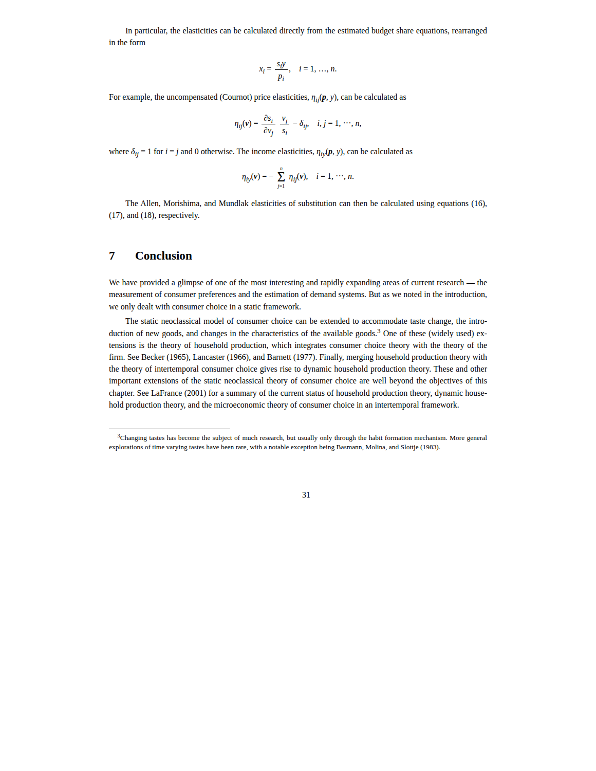In particular, the elasticities can be calculated directly from the estimated budget share equations, rearranged in the form
xi = siy pi, i = 1, …, n.
For example, the uncompensated (Cournot) price elasticities, ηij(p, y), can be calculated as
ηij(v) = ∂si∂vj vj si − δij, i, j = 1, ···, n,
where δij = 1 for i = j and 0 otherwise. The income elasticities, ηiy(p, y), can be calculated as
ηiy(v) = − nΣj=1 ηij(v), i = 1, ···, n.
The Allen, Morishima, and Mundlak elasticities of substitution can then be calculated using equations (16), (17), and (18), respectively.
7 Conclusion
We have provided a glimpse of one of the most interesting and rapidly expanding areas of current research — the measurement of consumer preferences and the estimation of demand systems. But as we noted in the introduction, we only dealt with consumer choice in a static framework.
The static neoclassical model of consumer choice can be extended to accommodate taste change, the introduction of new goods, and changes in the characteristics of the available goods.3 One of these (widely used) extensions is the theory of household production, which integrates consumer choice theory with the theory of the firm. See Becker (1965), Lancaster (1966), and Barnett (1977). Finally, merging household production theory with the theory of intertemporal consumer choice gives rise to dynamic household production theory. These and other important extensions of the static neoclassical theory of consumer choice are well beyond the objectives of this chapter. See LaFrance (2001) for a summary of the current status of household production theory, dynamic household production theory, and the microeconomic theory of consumer choice in an intertemporal framework.
3Changing tastes has become the subject of much research, but usually only through the habit formation mechanism. More general explorations of time varying tastes have been rare, with a notable exception being Basmann, Molina, and Slottje (1983).
31